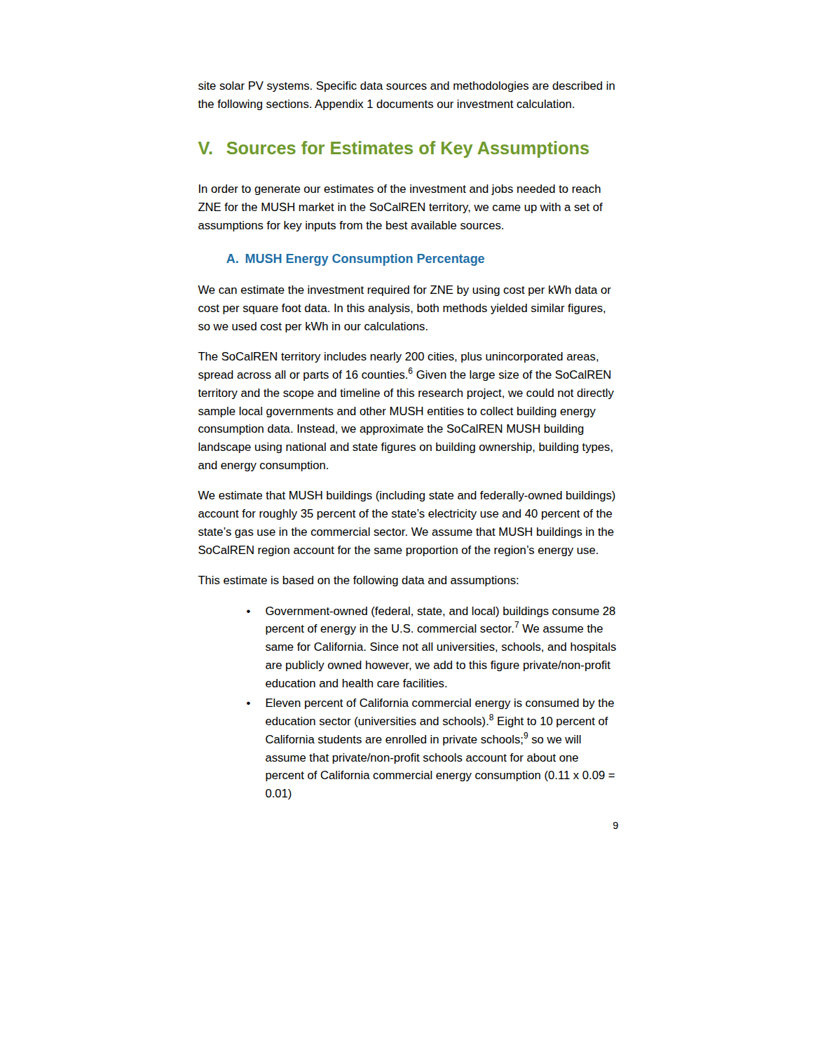site solar PV systems. Specific data sources and methodologies are described in the following sections. Appendix 1 documents our investment calculation.
V. Sources for Estimates of Key Assumptions
In order to generate our estimates of the investment and jobs needed to reach ZNE for the MUSH market in the SoCalREN territory, we came up with a set of assumptions for key inputs from the best available sources.
A. MUSH Energy Consumption Percentage
We can estimate the investment required for ZNE by using cost per kWh data or cost per square foot data. In this analysis, both methods yielded similar figures, so we used cost per kWh in our calculations.
The SoCalREN territory includes nearly 200 cities, plus unincorporated areas, spread across all or parts of 16 counties.6 Given the large size of the SoCalREN territory and the scope and timeline of this research project, we could not directly sample local governments and other MUSH entities to collect building energy consumption data. Instead, we approximate the SoCalREN MUSH building landscape using national and state figures on building ownership, building types, and energy consumption.
We estimate that MUSH buildings (including state and federally-owned buildings) account for roughly 35 percent of the state’s electricity use and 40 percent of the state’s gas use in the commercial sector. We assume that MUSH buildings in the SoCalREN region account for the same proportion of the region’s energy use.
This estimate is based on the following data and assumptions:
Government-owned (federal, state, and local) buildings consume 28 percent of energy in the U.S. commercial sector.7 We assume the same for California. Since not all universities, schools, and hospitals are publicly owned however, we add to this figure private/non-profit education and health care facilities.
Eleven percent of California commercial energy is consumed by the education sector (universities and schools).8 Eight to 10 percent of California students are enrolled in private schools;9 so we will assume that private/non-profit schools account for about one percent of California commercial energy consumption (0.11 x 0.09 = 0.01)
9